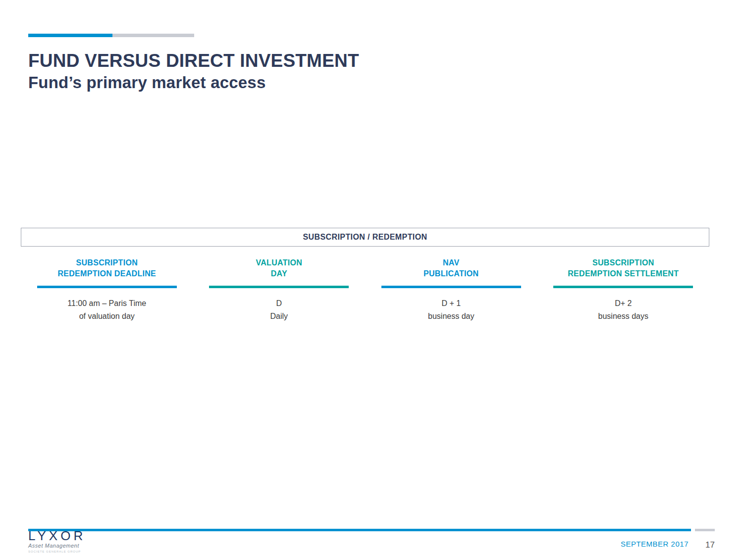FUND VERSUS DIRECT INVESTMENTFund’s primary market access
SUBSCRIPTION / REDEMPTION
SUBSCRIPTION
REDEMPTION DEADLINE
11:00 am – Paris Time
of valuation day
VALUATION
DAY
D
Daily
NAV
PUBLICATION
D + 1
business day
SUBSCRIPTION
REDEMPTION SETTLEMENT
D+ 2
business days
LYXOR
Asset Management
SOCIETE GENERALE GROUP
SEPTEMBER 2017
17